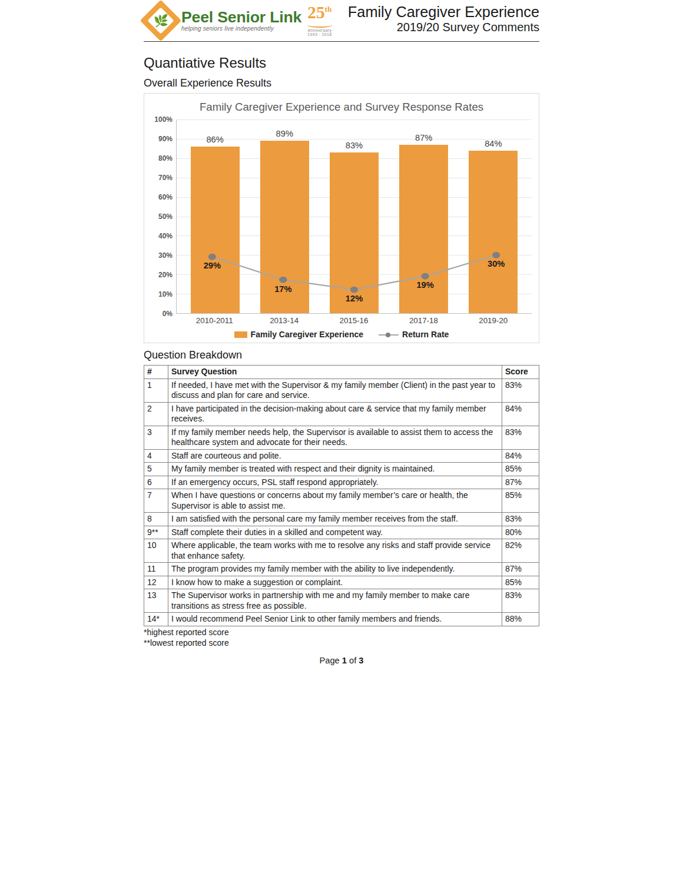🌿
Peel Senior Link
helping seniors live independently
25th
Anniversary
1993 · 2018
Family Caregiver Experience
2019/20 Survey Comments
Quantiative Results
Overall Experience Results
Family Caregiver Experience and Survey Response Rates
100%
90%
80%
70%
60%
50%
40%
30%
20%
10%
0%
86%
89%
83%
87%
84%
29%
17%
12%
19%
30%
2010-2011
2013-14
2015-16
2017-18
2019-20
Family Caregiver Experience Return Rate
Question Breakdown
| # | Survey Question | Score |
| --- | --- | --- |
| 1 | If needed, I have met with the Supervisor & my family member (Client) in the past year to discuss and plan for care and service. | 83% |
| 2 | I have participated in the decision-making about care & service that my family member receives. | 84% |
| 3 | If my family member needs help, the Supervisor is available to assist them to access the healthcare system and advocate for their needs. | 83% |
| 4 | Staff are courteous and polite. | 84% |
| 5 | My family member is treated with respect and their dignity is maintained. | 85% |
| 6 | If an emergency occurs, PSL staff respond appropriately. | 87% |
| 7 | When I have questions or concerns about my family member’s care or health, the Supervisor is able to assist me. | 85% |
| 8 | I am satisfied with the personal care my family member receives from the staff. | 83% |
| 9** | Staff complete their duties in a skilled and competent way. | 80% |
| 10 | Where applicable, the team works with me to resolve any risks and staff provide service that enhance safety. | 82% |
| 11 | The program provides my family member with the ability to live independently. | 87% |
| 12 | I know how to make a suggestion or complaint. | 85% |
| 13 | The Supervisor works in partnership with me and my family member to make care transitions as stress free as possible. | 83% |
| 14* | I would recommend Peel Senior Link to other family members and friends. | 88% |
*highest reported score
**lowest reported score
Page 1 of 3